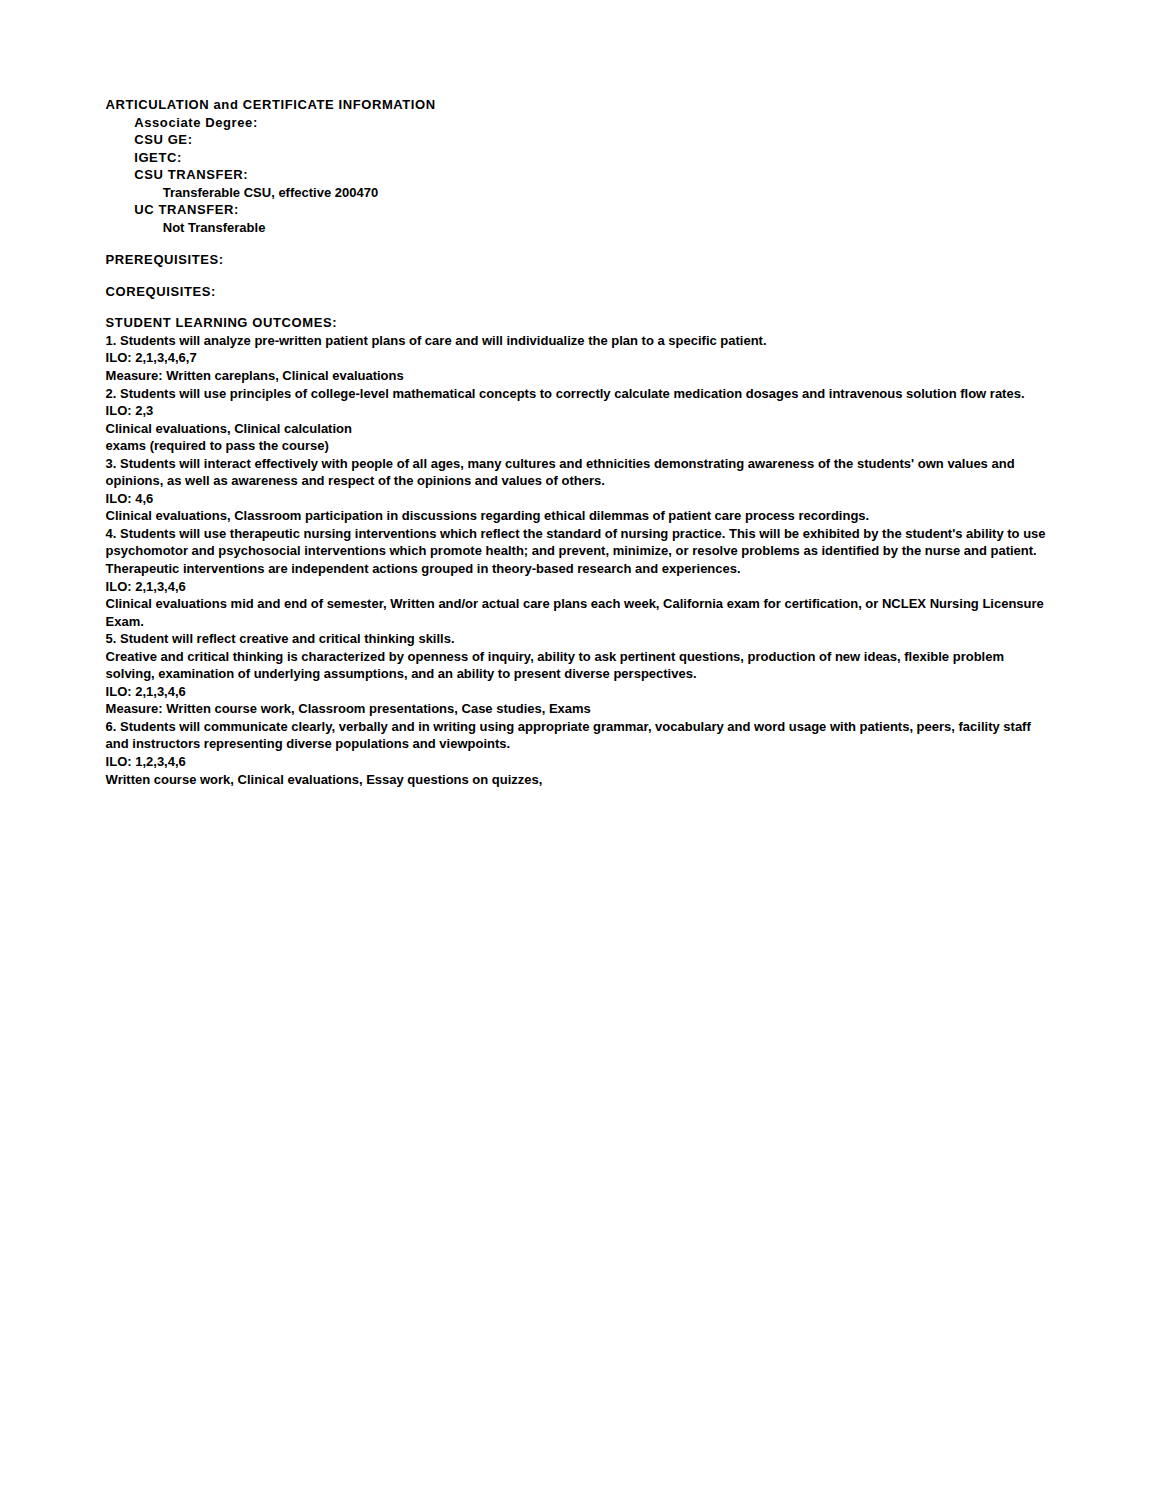ARTICULATION and CERTIFICATE INFORMATION
Associate Degree:
CSU GE:
IGETC:
CSU TRANSFER:
Transferable CSU, effective 200470
UC TRANSFER:
Not Transferable
PREREQUISITES:
COREQUISITES:
STUDENT LEARNING OUTCOMES:
1. Students will analyze pre-written patient plans of care and will individualize the plan to a specific patient.
ILO: 2,1,3,4,6,7
Measure: Written careplans, Clinical evaluations
2. Students will use principles of college-level mathematical concepts to correctly calculate medication dosages and intravenous solution flow rates.
ILO: 2,3
Clinical evaluations, Clinical calculation
exams (required to pass the course)
3. Students will interact effectively with people of all ages, many cultures and ethnicities demonstrating awareness of the students' own values and opinions, as well as awareness and respect of the opinions and values of others.
ILO: 4,6
Clinical evaluations, Classroom participation in discussions regarding ethical dilemmas of patient care process recordings.
4. Students will use therapeutic nursing interventions which reflect the standard of nursing practice. This will be exhibited by the student's ability to use psychomotor and psychosocial interventions which promote health; and prevent, minimize, or resolve problems as identified by the nurse and patient. Therapeutic interventions are independent actions grouped in theory-based research and experiences.
ILO: 2,1,3,4,6
Clinical evaluations mid and end of semester, Written and/or actual care plans each week, California exam for certification, or NCLEX Nursing Licensure Exam.
5. Student will reflect creative and critical thinking skills.
Creative and critical thinking is characterized by openness of inquiry, ability to ask pertinent questions, production of new ideas, flexible problem solving, examination of underlying assumptions, and an ability to present diverse perspectives.
ILO: 2,1,3,4,6
Measure: Written course work, Classroom presentations, Case studies, Exams
6. Students will communicate clearly, verbally and in writing using appropriate grammar, vocabulary and word usage with patients, peers, facility staff and instructors representing diverse populations and viewpoints.
ILO: 1,2,3,4,6
Written course work, Clinical evaluations, Essay questions on quizzes,